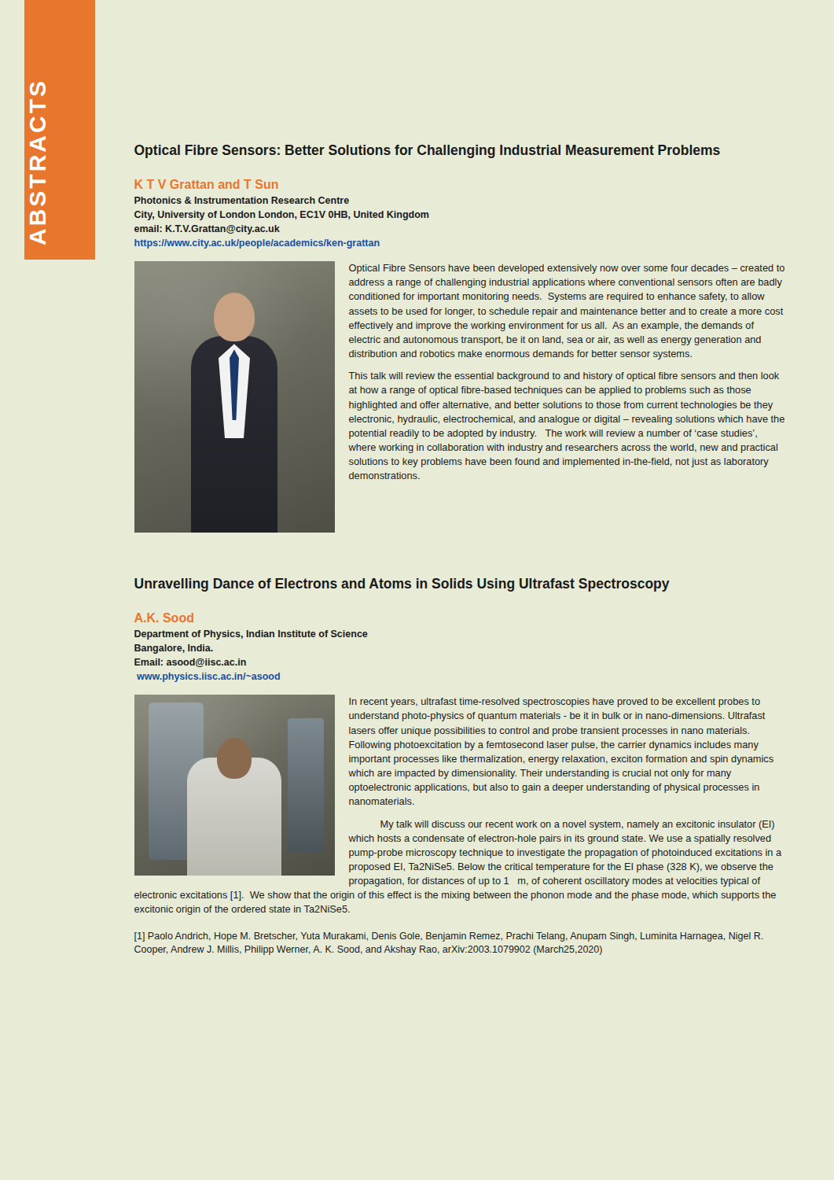ABSTRACTS
Optical Fibre Sensors: Better Solutions for Challenging Industrial Measurement Problems
K T V Grattan and T Sun
Photonics & Instrumentation Research Centre
City, University of London London, EC1V 0HB, United Kingdom
email: K.T.V.Grattan@city.ac.uk
https://www.city.ac.uk/people/academics/ken-grattan
Optical Fibre Sensors have been developed extensively now over some four decades – created to address a range of challenging industrial applications where conventional sensors often are badly conditioned for important monitoring needs. Systems are required to enhance safety, to allow assets to be used for longer, to schedule repair and maintenance better and to create a more cost effectively and improve the working environment for us all. As an example, the demands of electric and autonomous transport, be it on land, sea or air, as well as energy generation and distribution and robotics make enormous demands for better sensor systems.
This talk will review the essential background to and history of optical fibre sensors and then look at how a range of optical fibre-based techniques can be applied to problems such as those highlighted and offer alternative, and better solutions to those from current technologies be they electronic, hydraulic, electrochemical, and analogue or digital – revealing solutions which have the potential readily to be adopted by industry. The work will review a number of ‘case studies’, where working in collaboration with industry and researchers across the world, new and practical solutions to key problems have been found and implemented in-the-field, not just as laboratory demonstrations.
Unravelling Dance of Electrons and Atoms in Solids Using Ultrafast Spectroscopy
A.K. Sood
Department of Physics, Indian Institute of Science
Bangalore, India.
Email: asood@iisc.ac.in
www.physics.iisc.ac.in/~asood
In recent years, ultrafast time-resolved spectroscopies have proved to be excellent probes to understand photo-physics of quantum materials - be it in bulk or in nano-dimensions. Ultrafast lasers offer unique possibilities to control and probe transient processes in nano materials. Following photoexcitation by a femtosecond laser pulse, the carrier dynamics includes many important processes like thermalization, energy relaxation, exciton formation and spin dynamics which are impacted by dimensionality. Their understanding is crucial not only for many optoelectronic applications, but also to gain a deeper understanding of physical processes in nanomaterials.
My talk will discuss our recent work on a novel system, namely an excitonic insulator (EI) which hosts a condensate of electron-hole pairs in its ground state. We use a spatially resolved pump-probe microscopy technique to investigate the propagation of photoinduced excitations in a proposed EI, Ta2NiSe5. Below the critical temperature for the EI phase (328 K), we observe the propagation, for distances of up to 1 m, of coherent oscillatory modes at velocities typical of electronic excitations [1]. We show that the origin of this effect is the mixing between the phonon mode and the phase mode, which supports the excitonic origin of the ordered state in Ta2NiSe5.
[1] Paolo Andrich, Hope M. Bretscher, Yuta Murakami, Denis Gole, Benjamin Remez, Prachi Telang, Anupam Singh, Luminita Harnagea, Nigel R. Cooper, Andrew J. Millis, Philipp Werner, A. K. Sood, and Akshay Rao, arXiv:2003.1079902 (March25,2020)